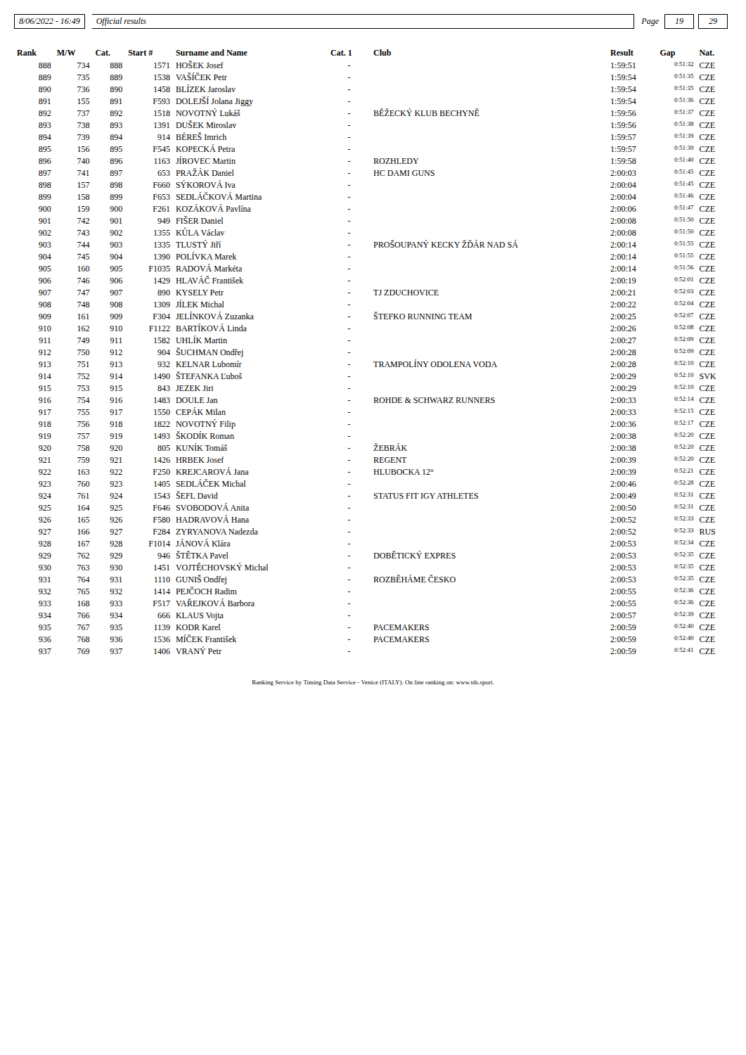8/06/2022 - 16:49
Official results
Page
19
29
| Rank | M/W | Cat. | Start # | Surname and Name | Cat. 1 | Club | Result | Gap | Nat. |
| --- | --- | --- | --- | --- | --- | --- | --- | --- | --- |
| 888 | 734 | 888 | 1571 | HOŠEK Josef | - | | 1:59:51 | 0:51:32 | CZE |
| 889 | 735 | 889 | 1538 | VAŠÍČEK Petr | - | | 1:59:54 | 0:51:35 | CZE |
| 890 | 736 | 890 | 1458 | BLÍZEK Jaroslav | - | | 1:59:54 | 0:51:35 | CZE |
| 891 | 155 | 891 | F593 | DOLEJŠÍ Jolana Jiggy | - | | 1:59:54 | 0:51:36 | CZE |
| 892 | 737 | 892 | 1518 | NOVOTNÝ Lukáš | - | BĚŽECKÝ KLUB BECHYNĚ | 1:59:56 | 0:51:37 | CZE |
| 893 | 738 | 893 | 1391 | DUŠEK Miroslav | - | | 1:59:56 | 0:51:38 | CZE |
| 894 | 739 | 894 | 914 | BÉREŠ Imrich | - | | 1:59:57 | 0:51:39 | CZE |
| 895 | 156 | 895 | F545 | KOPECKÁ Petra | - | | 1:59:57 | 0:51:39 | CZE |
| 896 | 740 | 896 | 1163 | JÍROVEC Martin | - | ROZHLEDY | 1:59:58 | 0:51:40 | CZE |
| 897 | 741 | 897 | 653 | PRAŽÁK Daniel | - | HC DAMI GUNS | 2:00:03 | 0:51:45 | CZE |
| 898 | 157 | 898 | F660 | SÝKOROVÁ Iva | - | | 2:00:04 | 0:51:45 | CZE |
| 899 | 158 | 899 | F653 | SEDLÁČKOVÁ Martina | - | | 2:00:04 | 0:51:46 | CZE |
| 900 | 159 | 900 | F261 | KOZÁKOVÁ Pavlína | - | | 2:00:06 | 0:51:47 | CZE |
| 901 | 742 | 901 | 949 | FIŠER Daniel | - | | 2:00:08 | 0:51:50 | CZE |
| 902 | 743 | 902 | 1355 | KŮLA Václav | - | | 2:00:08 | 0:51:50 | CZE |
| 903 | 744 | 903 | 1335 | TLUSTÝ Jiří | - | PROŠOUPANÝ KECKY ŽĎÁR NAD SÁ | 2:00:14 | 0:51:55 | CZE |
| 904 | 745 | 904 | 1390 | POLÍVKA Marek | - | | 2:00:14 | 0:51:55 | CZE |
| 905 | 160 | 905 | F1035 | RADOVÁ Markéta | - | | 2:00:14 | 0:51:56 | CZE |
| 906 | 746 | 906 | 1429 | HLAVÁČ František | - | | 2:00:19 | 0:52:01 | CZE |
| 907 | 747 | 907 | 890 | KYSELY Petr | - | TJ ZDUCHOVICE | 2:00:21 | 0:52:03 | CZE |
| 908 | 748 | 908 | 1309 | JÍLEK Michal | - | | 2:00:22 | 0:52:04 | CZE |
| 909 | 161 | 909 | F304 | JELÍNKOVÁ Zuzanka | - | ŠTEFKO RUNNING TEAM | 2:00:25 | 0:52:07 | CZE |
| 910 | 162 | 910 | F1122 | BARTÍKOVÁ Linda | - | | 2:00:26 | 0:52:08 | CZE |
| 911 | 749 | 911 | 1582 | UHLÍK Martin | - | | 2:00:27 | 0:52:09 | CZE |
| 912 | 750 | 912 | 904 | ŠUCHMAN Ondřej | - | | 2:00:28 | 0:52:09 | CZE |
| 913 | 751 | 913 | 932 | KELNAR Lubomír | - | TRAMPOLÍNY ODOLENA VODA | 2:00:28 | 0:52:10 | CZE |
| 914 | 752 | 914 | 1490 | ŠTEFANKA Ľuboš | - | | 2:00:29 | 0:52:10 | SVK |
| 915 | 753 | 915 | 843 | JEZEK Jiri | - | | 2:00:29 | 0:52:10 | CZE |
| 916 | 754 | 916 | 1483 | DOULE Jan | - | ROHDE & SCHWARZ RUNNERS | 2:00:33 | 0:52:14 | CZE |
| 917 | 755 | 917 | 1550 | CEPÁK Milan | - | | 2:00:33 | 0:52:15 | CZE |
| 918 | 756 | 918 | 1822 | NOVOTNÝ Filip | - | | 2:00:36 | 0:52:17 | CZE |
| 919 | 757 | 919 | 1493 | ŠKODÍK Roman | - | | 2:00:38 | 0:52:20 | CZE |
| 920 | 758 | 920 | 805 | KUNÍK Tomáš | - | ŽEBRÁK | 2:00:38 | 0:52:20 | CZE |
| 921 | 759 | 921 | 1426 | HRBEK Josef | - | REGENT | 2:00:39 | 0:52:20 | CZE |
| 922 | 163 | 922 | F250 | KREJCAROVÁ Jana | - | HLUBOCKA 12° | 2:00:39 | 0:52:21 | CZE |
| 923 | 760 | 923 | 1405 | SEDLÁČEK Michal | - | | 2:00:46 | 0:52:28 | CZE |
| 924 | 761 | 924 | 1543 | ŠEFL David | - | STATUS FIT IGY ATHLETES | 2:00:49 | 0:52:31 | CZE |
| 925 | 164 | 925 | F646 | SVOBODOVÁ Anita | - | | 2:00:50 | 0:52:31 | CZE |
| 926 | 165 | 926 | F580 | HADRAVOVÁ Hana | - | | 2:00:52 | 0:52:33 | CZE |
| 927 | 166 | 927 | F284 | ZYRYANOVA Nadezda | - | | 2:00:52 | 0:52:33 | RUS |
| 928 | 167 | 928 | F1014 | JÁNOVÁ Klára | - | | 2:00:53 | 0:52:34 | CZE |
| 929 | 762 | 929 | 946 | ŠTĚTKA Pavel | - | DOBĚTICKÝ EXPRES | 2:00:53 | 0:52:35 | CZE |
| 930 | 763 | 930 | 1451 | VOJTĚCHOVSKÝ Michal | - | | 2:00:53 | 0:52:35 | CZE |
| 931 | 764 | 931 | 1110 | GUNIŠ Ondřej | - | ROZBĚHÁME ČESKO | 2:00:53 | 0:52:35 | CZE |
| 932 | 765 | 932 | 1414 | PEJČOCH Radim | - | | 2:00:55 | 0:52:36 | CZE |
| 933 | 168 | 933 | F517 | VAŘEJKOVÁ Barbora | - | | 2:00:55 | 0:52:36 | CZE |
| 934 | 766 | 934 | 666 | KLAUS Vojta | - | | 2:00:57 | 0:52:39 | CZE |
| 935 | 767 | 935 | 1139 | KODR Karel | - | PACEMAKERS | 2:00:59 | 0:52:40 | CZE |
| 936 | 768 | 936 | 1536 | MÍČEK František | - | PACEMAKERS | 2:00:59 | 0:52:40 | CZE |
| 937 | 769 | 937 | 1406 | VRANÝ Petr | - | | 2:00:59 | 0:52:41 | CZE |
Ranking Service by Timing Data Service - Venice (ITALY). On line ranking on: www.tds.sport.